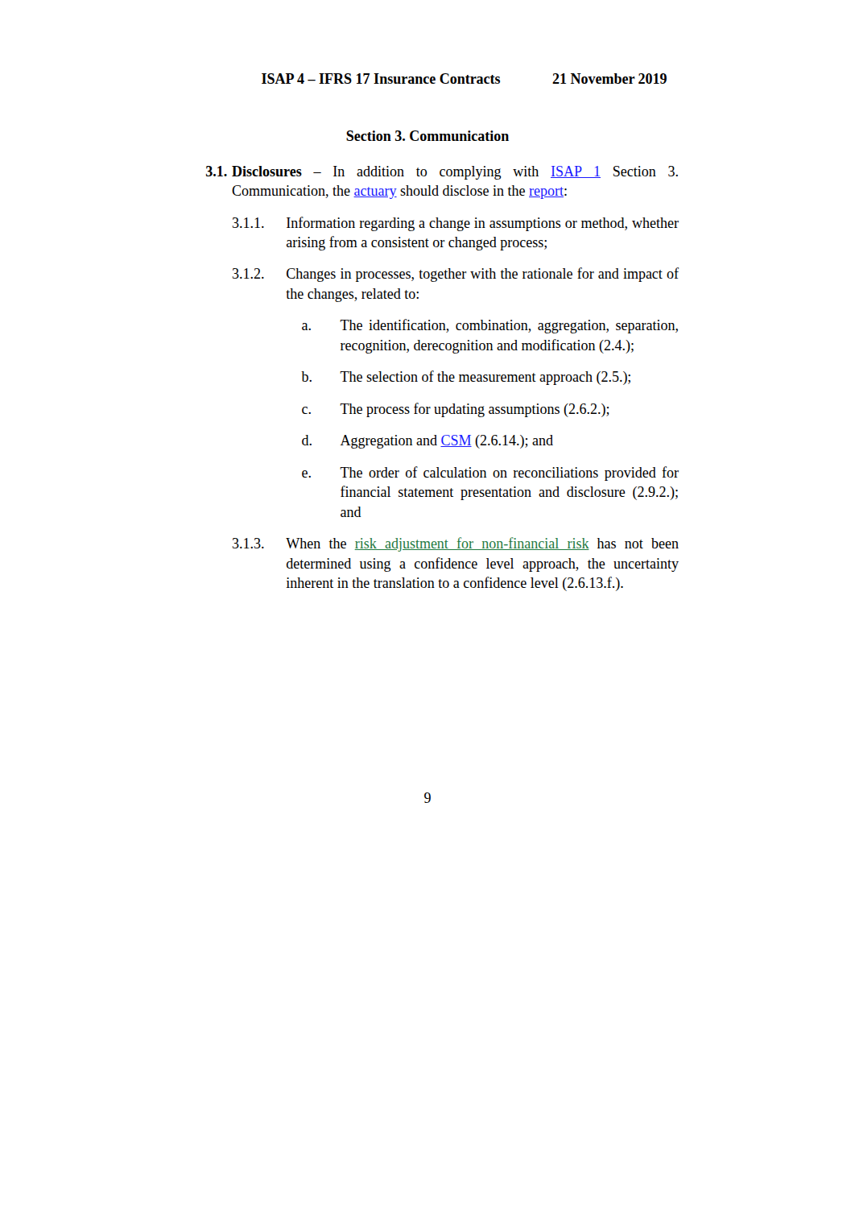ISAP 4 – IFRS 17 Insurance Contracts 21 November 2019
Section 3. Communication
3.1. Disclosures – In addition to complying with ISAP 1 Section 3. Communication, the actuary should disclose in the report:
3.1.1. Information regarding a change in assumptions or method, whether arising from a consistent or changed process;
3.1.2. Changes in processes, together with the rationale for and impact of the changes, related to:
a. The identification, combination, aggregation, separation, recognition, derecognition and modification (2.4.);
b. The selection of the measurement approach (2.5.);
c. The process for updating assumptions (2.6.2.);
d. Aggregation and CSM (2.6.14.); and
e. The order of calculation on reconciliations provided for financial statement presentation and disclosure (2.9.2.); and
3.1.3. When the risk adjustment for non-financial risk has not been determined using a confidence level approach, the uncertainty inherent in the translation to a confidence level (2.6.13.f.).
9